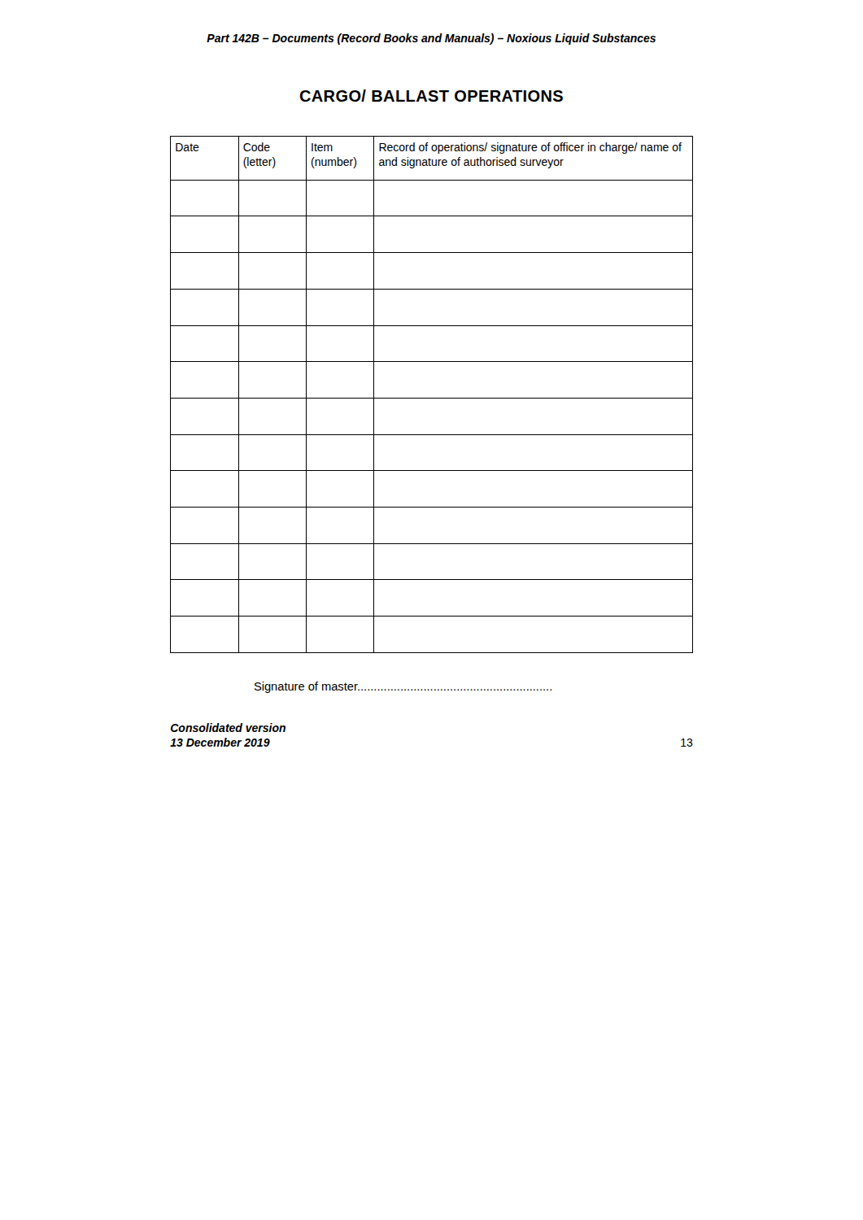Part 142B – Documents (Record Books and Manuals) – Noxious Liquid Substances
CARGO/ BALLAST OPERATIONS
| Date | Code (letter) | Item (number) | Record of operations/ signature of officer in charge/ name of and signature of authorised surveyor |
| --- | --- | --- | --- |
Signature of master...........................................................
Consolidated version
13 December 2019
13